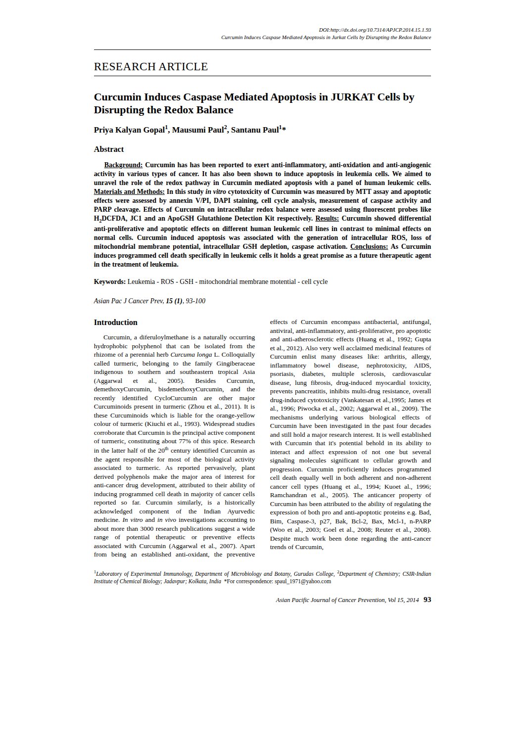DOI:http://dx.doi.org/10.7314/APJCP.2014.15.1.93
Curcumin Induces Caspase Mediated Apoptosis in Jurkat Cells by Disrupting the Redox Balance
RESEARCH ARTICLE
Curcumin Induces Caspase Mediated Apoptosis in JURKAT Cells by Disrupting the Redox Balance
Priya Kalyan Gopal1, Mausumi Paul2, Santanu Paul1*
Abstract
Background: Curcumin has has been reported to exert anti-inflammatory, anti-oxidation and anti-angiogenic activity in various types of cancer. It has also been shown to induce apoptosis in leukemia cells. We aimed to unravel the role of the redox pathway in Curcumin mediated apoptosis with a panel of human leukemic cells. Materials and Methods: In this study in vitro cytotoxicity of Curcumin was measured by MTT assay and apoptotic effects were assessed by annexin V/PI, DAPI staining, cell cycle analysis, measurement of caspase activity and PARP cleavage. Effects of Curcumin on intracellular redox balance were assessed using fluorescent probes like H2DCFDA, JC1 and an ApoGSH Glutathione Detection Kit respectively. Results: Curcumin showed differential anti-proliferative and apoptotic effects on different human leukemic cell lines in contrast to minimal effects on normal cells. Curcumin induced apoptosis was associated with the generation of intracellular ROS, loss of mitochondrial membrane potential, intracellular GSH depletion, caspase activation. Conclusions: As Curcumin induces programmed cell death specifically in leukemic cells it holds a great promise as a future therapeutic agent in the treatment of leukemia.
Keywords: Leukemia - ROS - GSH - mitochondrial membrane motential - cell cycle
Asian Pac J Cancer Prev, 15 (1), 93-100
Introduction
Curcumin, a diferuloylmethane is a naturally occurring hydrophobic polyphenol that can be isolated from the rhizome of a perennial herb Curcuma longa L. Colloquially called turmeric, belonging to the family Gingiberaceae indigenous to southern and southeastern tropical Asia (Aggarwal et al., 2005). Besides Curcumin, demethoxyCurcumin, bisdemethoxyCurcumin, and the recently identified CycloCurcumin are other major Curcuminoids present in turmeric (Zhou et al., 2011). It is these Curcuminoids which is liable for the orange-yellow colour of turmeric (Kiuchi et al., 1993). Widespread studies corroborate that Curcumin is the principal active component of turmeric, constituting about 77% of this spice. Research in the latter half of the 20th century identified Curcumin as the agent responsible for most of the biological activity associated to turmeric. As reported pervasively, plant derived polyphenols make the major area of interest for anti-cancer drug development, attributed to their ability of inducing programmed cell death in majority of cancer cells reported so far. Curcumin similarly, is a historically acknowledged component of the Indian Ayurvedic medicine. In vitro and in vivo investigations accounting to about more than 3000 research publications suggest a wide range of potential therapeutic or preventive effects associated with Curcumin (Aggarwal et al., 2007). Apart from being an established anti-oxidant, the preventive effects of Curcumin encompass antibacterial, antifungal, antiviral, anti-inflammatory, anti-proliferative, pro apoptotic and anti-atherosclerotic effects (Huang et al., 1992; Gupta et al., 2012). Also very well acclaimed medicinal features of Curcumin enlist many diseases like: arthritis, allergy, inflammatory bowel disease, nephrotoxicity, AIDS, psoriasis, diabetes, multiple sclerosis, cardiovascular disease, lung fibrosis, drug-induced myocardial toxicity, prevents pancreatitis, inhibits multi-drug resistance, overall drug-induced cytotoxicity (Vankatesan et al.,1995; James et al., 1996; Piwocka et al., 2002; Aggarwal et al., 2009). The mechanisms underlying various biological effects of Curcumin have been investigated in the past four decades and still hold a major research interest. It is well established with Curcumin that it's potential behold in its ability to interact and affect expression of not one but several signaling molecules significant to cellular growth and progression. Curcumin proficiently induces programmed cell death equally well in both adherent and non-adherent cancer cell types (Huang et al., 1994; Kuoet al., 1996; Ramchandran et al., 2005). The anticancer property of Curcumin has been attributed to the ability of regulating the expression of both pro and anti-apoptotic proteins e.g. Bad, Bim, Caspase-3, p27, Bak, Bcl-2, Bax, Mcl-1, n-PARP (Woo et al., 2003; Goel et al., 2008; Reuter et al., 2008). Despite much work been done regarding the anti-cancer trends of Curcumin,
1Laboratory of Experimental Immunology, Department of Microbiology and Botany, Gurudas College, 2Department of Chemistry; CSIR-Indian Institute of Chemical Biology; Jadavpur; Kolkata, India *For correspondence: spaul_1971@yahoo.com
Asian Pacific Journal of Cancer Prevention, Vol 15, 2014 93